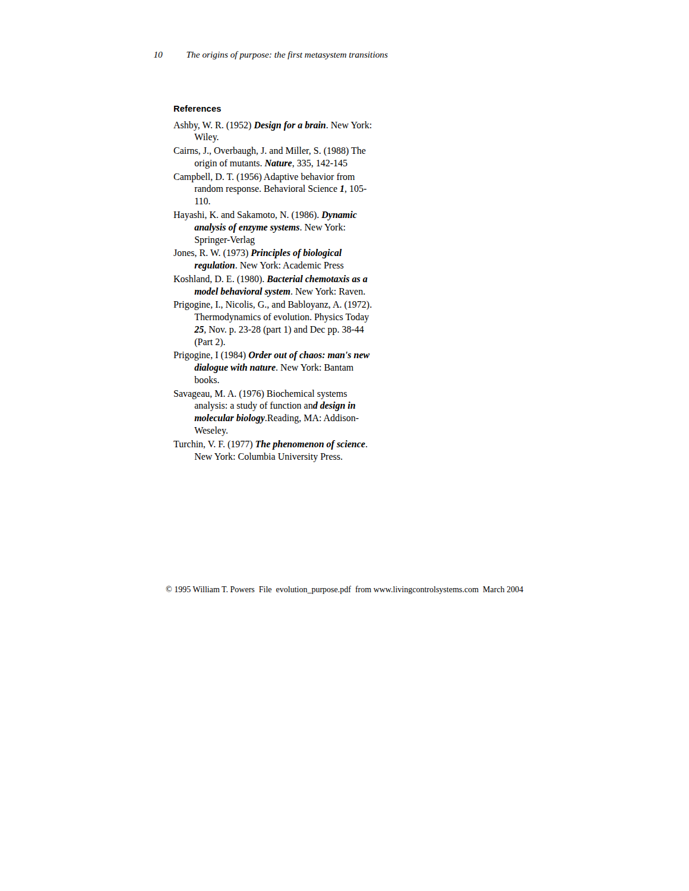10 The origins of purpose: the first metasystem transitions
References
Ashby, W. R. (1952) Design for a brain. New York: Wiley.
Cairns, J., Overbaugh, J. and Miller, S. (1988) The origin of mutants. Nature, 335, 142-145
Campbell, D. T. (1956) Adaptive behavior from random response. Behavioral Science 1, 105-110.
Hayashi, K. and Sakamoto, N. (1986). Dynamic analysis of enzyme systems. New York: Springer-Verlag
Jones, R. W. (1973) Principles of biological regulation. New York: Academic Press
Koshland, D. E. (1980). Bacterial chemotaxis as a model behavioral system. New York: Raven.
Prigogine, I., Nicolis, G., and Babloyanz, A. (1972). Thermodynamics of evolution. Physics Today 25, Nov. p. 23-28 (part 1) and Dec pp. 38-44 (Part 2).
Prigogine, I (1984) Order out of chaos: man's new dialogue with nature. New York: Bantam books.
Savageau, M. A. (1976) Biochemical systems analysis: a study of function and design in molecular biology.Reading, MA: Addison-Weseley.
Turchin, V. F. (1977) The phenomenon of science. New York: Columbia University Press.
© 1995 William T. Powers File evolution_purpose.pdf from www.livingcontrolsystems.com March 2004